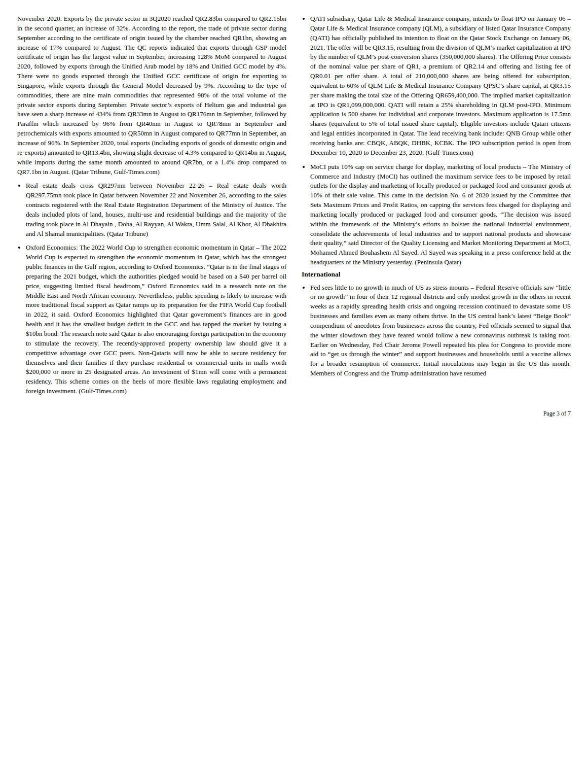November 2020. Exports by the private sector in 3Q2020 reached QR2.83bn compared to QR2.15bn in the second quarter, an increase of 32%. According to the report, the trade of private sector during September according to the certificate of origin issued by the chamber reached QR1bn, showing an increase of 17% compared to August. The QC reports indicated that exports through GSP model certificate of origin has the largest value in September, increasing 128% MoM compared to August 2020, followed by exports through the Unified Arab model by 18% and Unified GCC model by 4%. There were no goods exported through the Unified GCC certificate of origin for exporting to Singapore, while exports through the General Model decreased by 9%. According to the type of commodities, there are nine main commodities that represented 98% of the total volume of the private sector exports during September. Private sector’s exports of Helium gas and industrial gas have seen a sharp increase of 434% from QR33mn in August to QR176mn in September, followed by Paraffin which increased by 96% from QR40mn in August to QR78mn in September and petrochemicals with exports amounted to QR50mn in August compared to QR77mn in September, an increase of 96%. In September 2020, total exports (including exports of goods of domestic origin and re-exports) amounted to QR13.4bn, showing slight decrease of 4.3% compared to QR14bn in August, while imports during the same month amounted to around QR7bn, or a 1.4% drop compared to QR7.1bn in August. (Qatar Tribune, Gulf-Times.com)
Real estate deals cross QR297mn between November 22-26 – Real estate deals worth QR297.75mn took place in Qatar between November 22 and November 26, according to the sales contracts registered with the Real Estate Registration Department of the Ministry of Justice. The deals included plots of land, houses, multi-use and residential buildings and the majority of the trading took place in Al Dhayain , Doha, Al Rayyan, Al Wakra, Umm Salal, Al Khor, Al Dhakhira and Al Shamal municipalities. (Qatar Tribune)
Oxford Economics: The 2022 World Cup to strengthen economic momentum in Qatar – The 2022 World Cup is expected to strengthen the economic momentum in Qatar, which has the strongest public finances in the Gulf region, according to Oxford Economics. “Qatar is in the final stages of preparing the 2021 budget, which the authorities pledged would be based on a $40 per barrel oil price, suggesting limited fiscal headroom,” Oxford Economics said in a research note on the Middle East and North African economy. Nevertheless, public spending is likely to increase with more traditional fiscal support as Qatar ramps up its preparation for the FIFA World Cup football in 2022, it said. Oxford Economics highlighted that Qatar government’s finances are in good health and it has the smallest budget deficit in the GCC and has tapped the market by issuing a $10bn bond. The research note said Qatar is also encouraging foreign participation in the economy to stimulate the recovery. The recently-approved property ownership law should give it a competitive advantage over GCC peers. Non-Qataris will now be able to secure residency for themselves and their families if they purchase residential or commercial units in malls worth $200,000 or more in 25 designated areas. An investment of $1mn will come with a permanent residency. This scheme comes on the heels of more flexible laws regulating employment and foreign investment. (Gulf-Times.com)
QATI subsidiary, Qatar Life & Medical Insurance company, intends to float IPO on January 06 – Qatar Life & Medical Insurance company (QLM), a subsidiary of listed Qatar Insurance Company (QATI) has officially published its intention to float on the Qatar Stock Exchange on January 06, 2021. The offer will be QR3.15, resulting from the division of QLM’s market capitalization at IPO by the number of QLM’s post-conversion shares (350,000,000 shares). The Offering Price consists of the nominal value per share of QR1, a premium of QR2.14 and offering and listing fee of QR0.01 per offer share. A total of 210,000,000 shares are being offered for subscription, equivalent to 60% of QLM Life & Medical Insurance Company QPSC’s share capital, at QR3.15 per share making the total size of the Offering QR659,400,000. The implied market capitalization at IPO is QR1,099,000,000. QATI will retain a 25% shareholding in QLM post-IPO. Minimum application is 500 shares for individual and corporate investors. Maximum application is 17.5mn shares (equivalent to 5% of total issued share capital). Eligible investors include Qatari citizens and legal entities incorporated in Qatar. The lead receiving bank include: QNB Group while other receiving banks are: CBQK, ABQK, DHBK, KCBK. The IPO subscription period is open from December 10, 2020 to December 23, 2020. (Gulf-Times.com)
MoCI puts 10% cap on service charge for display, marketing of local products – The Ministry of Commerce and Industry (MoCI) has outlined the maximum service fees to be imposed by retail outlets for the display and marketing of locally produced or packaged food and consumer goods at 10% of their sale value. This came in the decision No. 6 of 2020 issued by the Committee that Sets Maximum Prices and Profit Ratios, on capping the services fees charged for displaying and marketing locally produced or packaged food and consumer goods. “The decision was issued within the framework of the Ministry’s efforts to bolster the national industrial environment, consolidate the achievements of local industries and to support national products and showcase their quality,” said Director of the Quality Licensing and Market Monitoring Department at MoCI, Mohamed Ahmed Bouhashem Al Sayed. Al Sayed was speaking in a press conference held at the headquarters of the Ministry yesterday. (Peninsula Qatar)
International
Fed sees little to no growth in much of US as stress mounts – Federal Reserve officials saw “little or no growth” in four of their 12 regional districts and only modest growth in the others in recent weeks as a rapidly spreading health crisis and ongoing recession continued to devastate some US businesses and families even as many others thrive. In the US central bank’s latest “Beige Book” compendium of anecdotes from businesses across the country, Fed officials seemed to signal that the winter slowdown they have feared would follow a new coronavirus outbreak is taking root. Earlier on Wednesday, Fed Chair Jerome Powell repeated his plea for Congress to provide more aid to “get us through the winter” and support businesses and households until a vaccine allows for a broader resumption of commerce. Initial inoculations may begin in the US this month. Members of Congress and the Trump administration have resumed
Page 3 of 7